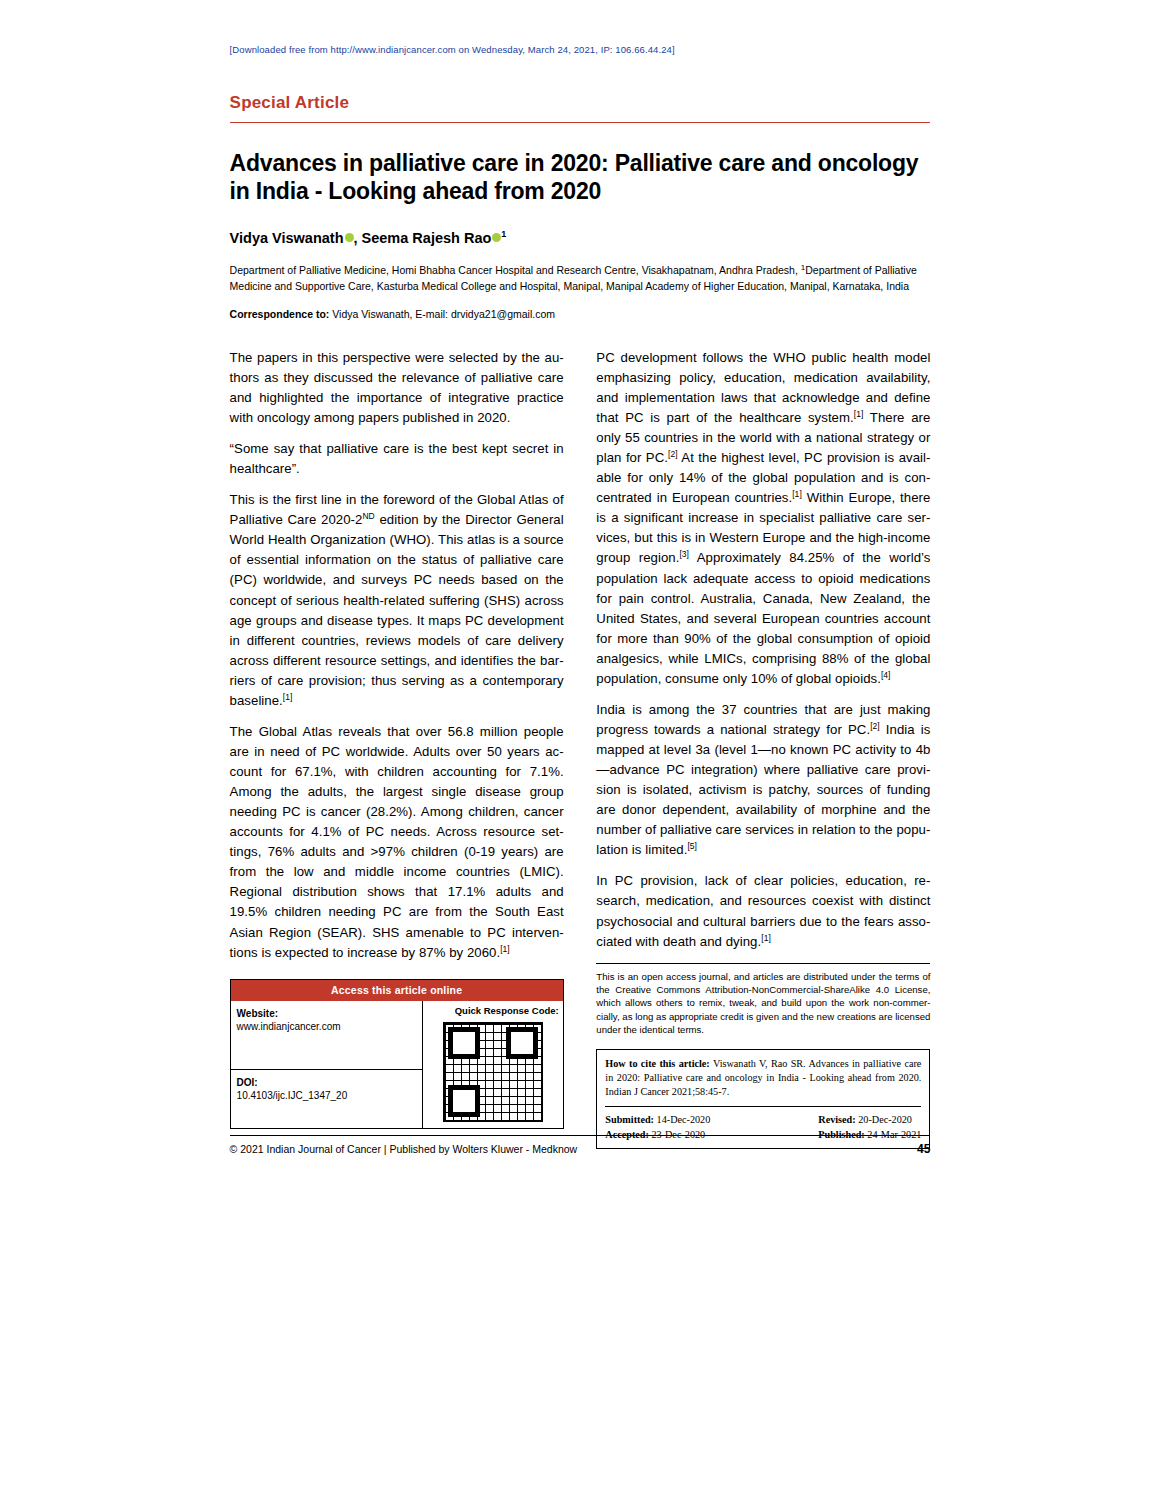[Downloaded free from http://www.indianjcancer.com on Wednesday, March 24, 2021, IP: 106.66.44.24]
Special Article
Advances in palliative care in 2020: Palliative care and oncology in India - Looking ahead from 2020
Vidya Viswanath , Seema Rajesh Rao1
Department of Palliative Medicine, Homi Bhabha Cancer Hospital and Research Centre, Visakhapatnam, Andhra Pradesh, 1Department of Palliative Medicine and Supportive Care, Kasturba Medical College and Hospital, Manipal, Manipal Academy of Higher Education, Manipal, Karnataka, India
Correspondence to: Vidya Viswanath, E-mail: drvidya21@gmail.com
The papers in this perspective were selected by the authors as they discussed the relevance of palliative care and highlighted the importance of integrative practice with oncology among papers published in 2020.
“Some say that palliative care is the best kept secret in healthcare”.
This is the first line in the foreword of the Global Atlas of Palliative Care 2020-2ND edition by the Director General World Health Organization (WHO). This atlas is a source of essential information on the status of palliative care (PC) worldwide, and surveys PC needs based on the concept of serious health-related suffering (SHS) across age groups and disease types. It maps PC development in different countries, reviews models of care delivery across different resource settings, and identifies the barriers of care provision; thus serving as a contemporary baseline.[1]
The Global Atlas reveals that over 56.8 million people are in need of PC worldwide. Adults over 50 years account for 67.1%, with children accounting for 7.1%. Among the adults, the largest single disease group needing PC is cancer (28.2%). Among children, cancer accounts for 4.1% of PC needs. Across resource settings, 76% adults and >97% children (0-19 years) are from the low and middle income countries (LMIC). Regional distribution shows that 17.1% adults and 19.5% children needing PC are from the South East Asian Region (SEAR). SHS amenable to PC interventions is expected to increase by 87% by 2060.[1]
Access this article online
Website:
www.indianjcancer.com
DOI:
10.4103/ijc.IJC_1347_20
Quick Response Code:
PC development follows the WHO public health model emphasizing policy, education, medication availability, and implementation laws that acknowledge and define that PC is part of the healthcare system.[1] There are only 55 countries in the world with a national strategy or plan for PC.[2] At the highest level, PC provision is available for only 14% of the global population and is concentrated in European countries.[1] Within Europe, there is a significant increase in specialist palliative care services, but this is in Western Europe and the high-income group region.[3] Approximately 84.25% of the world’s population lack adequate access to opioid medications for pain control. Australia, Canada, New Zealand, the United States, and several European countries account for more than 90% of the global consumption of opioid analgesics, while LMICs, comprising 88% of the global population, consume only 10% of global opioids.[4]
India is among the 37 countries that are just making progress towards a national strategy for PC.[2] India is mapped at level 3a (level 1—no known PC activity to 4b—advance PC integration) where palliative care provision is isolated, activism is patchy, sources of funding are donor dependent, availability of morphine and the number of palliative care services in relation to the population is limited.[5]
In PC provision, lack of clear policies, education, research, medication, and resources coexist with distinct psychosocial and cultural barriers due to the fears associated with death and dying.[1]
This is an open access journal, and articles are distributed under the terms of the Creative Commons Attribution-NonCommercial-ShareAlike 4.0 License, which allows others to remix, tweak, and build upon the work non-commercially, as long as appropriate credit is given and the new creations are licensed under the identical terms.
How to cite this article: Viswanath V, Rao SR. Advances in palliative care in 2020: Palliative care and oncology in India - Looking ahead from 2020. Indian J Cancer 2021;58:45-7.
Submitted: 14-Dec-2020
Accepted: 23-Dec-2020
Revised: 20-Dec-2020
Published: 24-Mar-2021
© 2021 Indian Journal of Cancer | Published by Wolters Kluwer - Medknow
45